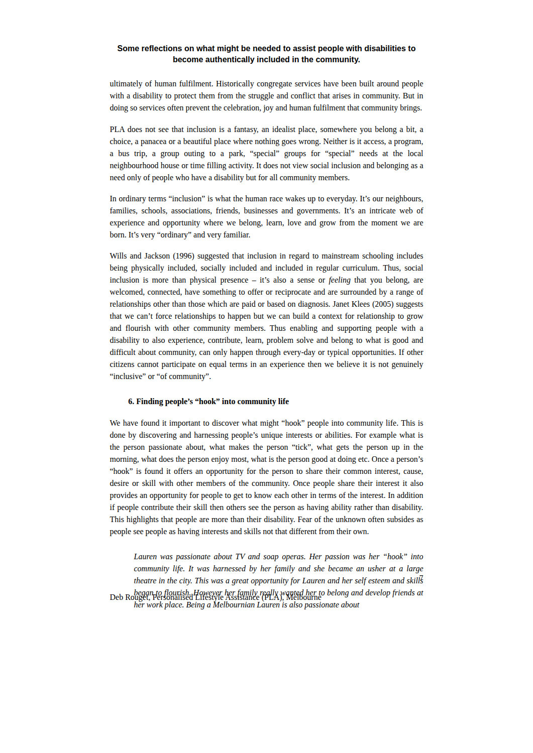Some reflections on what might be needed to assist people with disabilities to become authentically included in the community.
ultimately of human fulfilment. Historically congregate services have been built around people with a disability to protect them from the struggle and conflict that arises in community. But in doing so services often prevent the celebration, joy and human fulfilment that community brings.
PLA does not see that inclusion is a fantasy, an idealist place, somewhere you belong a bit, a choice, a panacea or a beautiful place where nothing goes wrong. Neither is it access, a program, a bus trip, a group outing to a park, “special” groups for “special” needs at the local neighbourhood house or time filling activity. It does not view social inclusion and belonging as a need only of people who have a disability but for all community members.
In ordinary terms “inclusion” is what the human race wakes up to everyday. It’s our neighbours, families, schools, associations, friends, businesses and governments. It’s an intricate web of experience and opportunity where we belong, learn, love and grow from the moment we are born. It’s very “ordinary” and very familiar.
Wills and Jackson (1996) suggested that inclusion in regard to mainstream schooling includes being physically included, socially included and included in regular curriculum. Thus, social inclusion is more than physical presence – it’s also a sense or feeling that you belong, are welcomed, connected, have something to offer or reciprocate and are surrounded by a range of relationships other than those which are paid or based on diagnosis. Janet Klees (2005) suggests that we can’t force relationships to happen but we can build a context for relationship to grow and flourish with other community members. Thus enabling and supporting people with a disability to also experience, contribute, learn, problem solve and belong to what is good and difficult about community, can only happen through every-day or typical opportunities. If other citizens cannot participate on equal terms in an experience then we believe it is not genuinely “inclusive” or “of community”.
Finding people’s “hook” into community life
We have found it important to discover what might “hook” people into community life. This is done by discovering and harnessing people’s unique interests or abilities. For example what is the person passionate about, what makes the person “tick”, what gets the person up in the morning, what does the person enjoy most, what is the person good at doing etc. Once a person’s “hook” is found it offers an opportunity for the person to share their common interest, cause, desire or skill with other members of the community. Once people share their interest it also provides an opportunity for people to get to know each other in terms of the interest. In addition if people contribute their skill then others see the person as having ability rather than disability. This highlights that people are more than their disability. Fear of the unknown often subsides as people see people as having interests and skills not that different from their own.
Lauren was passionate about TV and soap operas. Her passion was her “hook” into community life. It was harnessed by her family and she became an usher at a large theatre in the city. This was a great opportunity for Lauren and her self esteem and skills began to flourish. However her family really wanted her to belong and develop friends at her work place. Being a Melbournian Lauren is also passionate about
7
Deb Rouget, Personalised Lifestyle Assistance (PLA), Melbourne